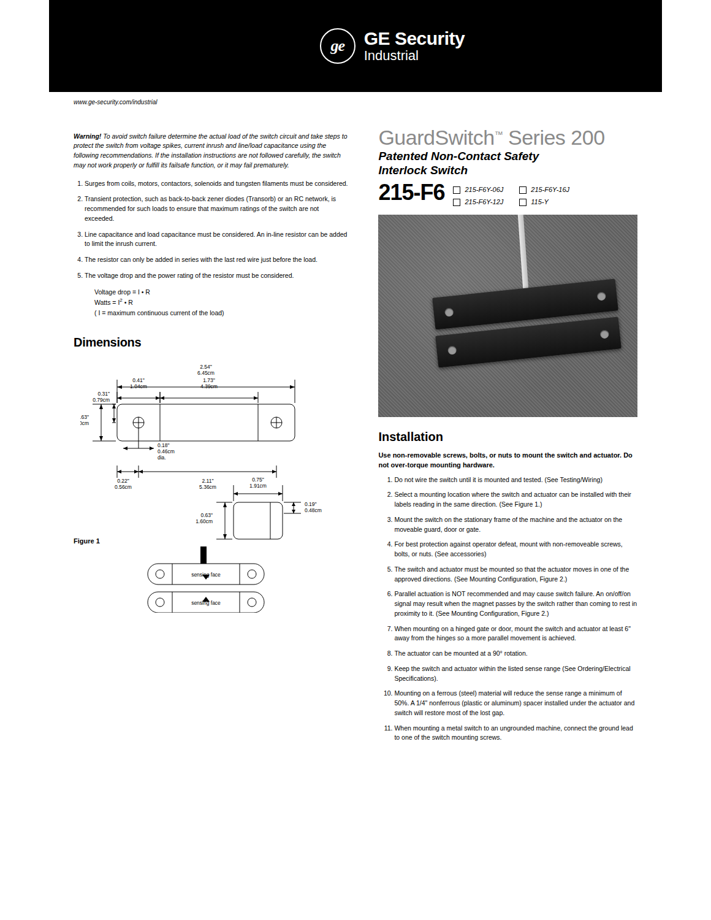ge
GE Security
Industrial
www.ge-security.com/industrial
Warning! To avoid switch failure determine the actual load of the switch circuit and take steps to protect the switch from voltage spikes, current inrush and line/load capacitance using the following recommendations. If the installation instructions are not followed carefully, the switch may not work properly or fulfill its failsafe function, or it may fail prematurely.
Surges from coils, motors, contactors, solenoids and tungsten filaments must be considered.
Transient protection, such as back-to-back zener diodes (Transorb) or an RC network, is recommended for such loads to ensure that maximum ratings of the switch are not exceeded.
Line capacitance and load capacitance must be considered. An in-line resistor can be added to limit the inrush current.
The resistor can only be added in series with the last red wire just before the load.
The voltage drop and the power rating of the resistor must be considered.
Voltage drop = I • R
Watts = I2 • R
( I = maximum continuous current of the load)
Dimensions
2.54" 6.45cm 0.41" 1.04cm 1.73" 4.39cm 0.63" 1.60cm 0.31" 0.79cm 0.18" 0.46cm dia. 0.22" 0.56cm 2.11" 5.36cm 0.75" 1.91cm 0.19" 0.48cm 0.63" 1.60cm sensing face sensing face
Figure 1
GuardSwitch™ Series 200
Patented Non-Contact Safety
Interlock Switch
215-F6
215-F6Y-06J
215-F6Y-12J
215-F6Y-16J
115-Y
Installation
Use non-removable screws, bolts, or nuts to mount the switch and actuator. Do not over-torque mounting hardware.
Do not wire the switch until it is mounted and tested. (See Testing/Wiring)
Select a mounting location where the switch and actuator can be installed with their labels reading in the same direction. (See Figure 1.)
Mount the switch on the stationary frame of the machine and the actuator on the moveable guard, door or gate.
For best protection against operator defeat, mount with non-removeable screws, bolts, or nuts. (See accessories)
The switch and actuator must be mounted so that the actuator moves in one of the approved directions. (See Mounting Configuration, Figure 2.)
Parallel actuation is NOT recommended and may cause switch failure. An on/off/on signal may result when the magnet passes by the switch rather than coming to rest in proximity to it. (See Mounting Configuration, Figure 2.)
When mounting on a hinged gate or door, mount the switch and actuator at least 6" away from the hinges so a more parallel movement is achieved.
The actuator can be mounted at a 90° rotation.
Keep the switch and actuator within the listed sense range (See Ordering/Electrical Specifications).
Mounting on a ferrous (steel) material will reduce the sense range a minimum of 50%. A 1/4" nonferrous (plastic or aluminum) spacer installed under the actuator and switch will restore most of the lost gap.
When mounting a metal switch to an ungrounded machine, connect the ground lead to one of the switch mounting screws.